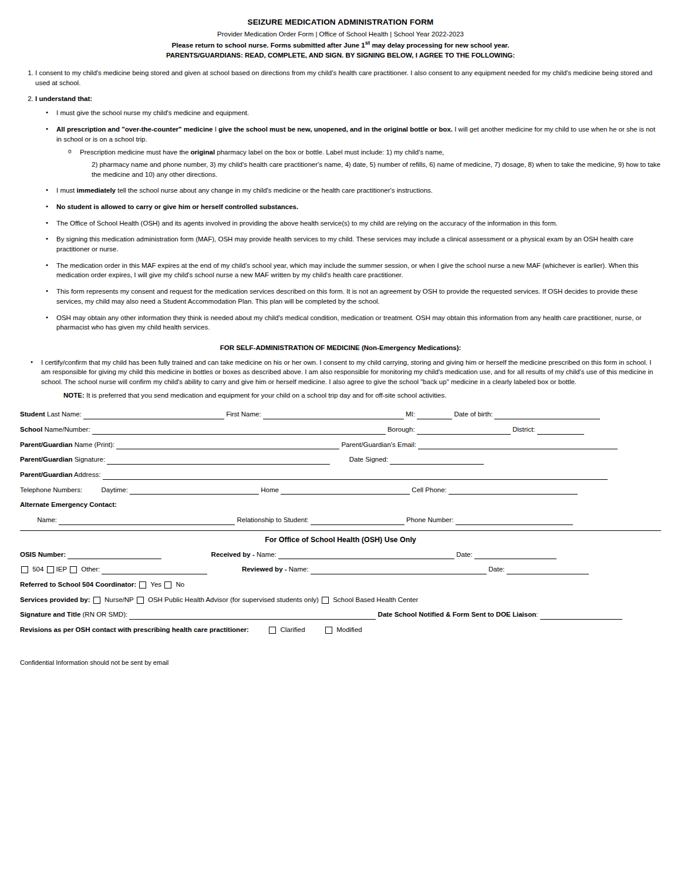SEIZURE MEDICATION ADMINISTRATION FORM
Provider Medication Order Form | Office of School Health | School Year 2022-2023
Please return to school nurse. Forms submitted after June 1st may delay processing for new school year.
PARENTS/GUARDIANS: READ, COMPLETE, AND SIGN. BY SIGNING BELOW, I AGREE TO THE FOLLOWING:
I consent to my child's medicine being stored and given at school based on directions from my child's health care practitioner. I also consent to any equipment needed for my child's medicine being stored and used at school.
I understand that:
I must give the school nurse my child's medicine and equipment.
All prescription and "over-the-counter" medicine I give the school must be new, unopened, and in the original bottle or box. I will get another medicine for my child to use when he or she is not in school or is on a school trip.
Prescription medicine must have the original pharmacy label on the box or bottle. Label must include: 1) my child's name, 2) pharmacy name and phone number, 3) my child's health care practitioner's name, 4) date, 5) number of refills, 6) name of medicine, 7) dosage, 8) when to take the medicine, 9) how to take the medicine and 10) any other directions.
I must immediately tell the school nurse about any change in my child's medicine or the health care practitioner's instructions.
No student is allowed to carry or give him or herself controlled substances.
The Office of School Health (OSH) and its agents involved in providing the above health service(s) to my child are relying on the accuracy of the information in this form.
By signing this medication administration form (MAF), OSH may provide health services to my child. These services may include a clinical assessment or a physical exam by an OSH health care practitioner or nurse.
The medication order in this MAF expires at the end of my child's school year, which may include the summer session, or when I give the school nurse a new MAF (whichever is earlier). When this medication order expires, I will give my child's school nurse a new MAF written by my child's health care practitioner.
This form represents my consent and request for the medication services described on this form. It is not an agreement by OSH to provide the requested services. If OSH decides to provide these services, my child may also need a Student Accommodation Plan. This plan will be completed by the school.
OSH may obtain any other information they think is needed about my child's medical condition, medication or treatment. OSH may obtain this information from any health care practitioner, nurse, or pharmacist who has given my child health services.
FOR SELF-ADMINISTRATION OF MEDICINE (Non-Emergency Medications):
I certify/confirm that my child has been fully trained and can take medicine on his or her own. I consent to my child carrying, storing and giving him or herself the medicine prescribed on this form in school. I am responsible for giving my child this medicine in bottles or boxes as described above. I am also responsible for monitoring my child's medication use, and for all results of my child's use of this medicine in school. The school nurse will confirm my child's ability to carry and give him or herself medicine. I also agree to give the school "back up" medicine in a clearly labeled box or bottle.
NOTE: It is preferred that you send medication and equipment for your child on a school trip day and for off-site school activities.
Student Last Name: First Name: MI: Date of birth:
School Name/Number: Borough: District:
Parent/Guardian Name (Print): Parent/Guardian's Email:
Parent/Guardian Signature: Date Signed:
Parent/Guardian Address:
Telephone Numbers: Daytime: Home Cell Phone:
Alternate Emergency Contact:
Name: Relationship to Student: Phone Number:
For Office of School Health (OSH) Use Only
OSIS Number: Received by - Name: Date:
504 IEP Other: Reviewed by - Name: Date:
Referred to School 504 Coordinator: Yes No
Services provided by: Nurse/NP OSH Public Health Advisor (for supervised students only) School Based Health Center
Signature and Title (RN OR SMD): Date School Notified & Form Sent to DOE Liaison:
Revisions as per OSH contact with prescribing health care practitioner: Clarified Modified
Confidential Information should not be sent by email